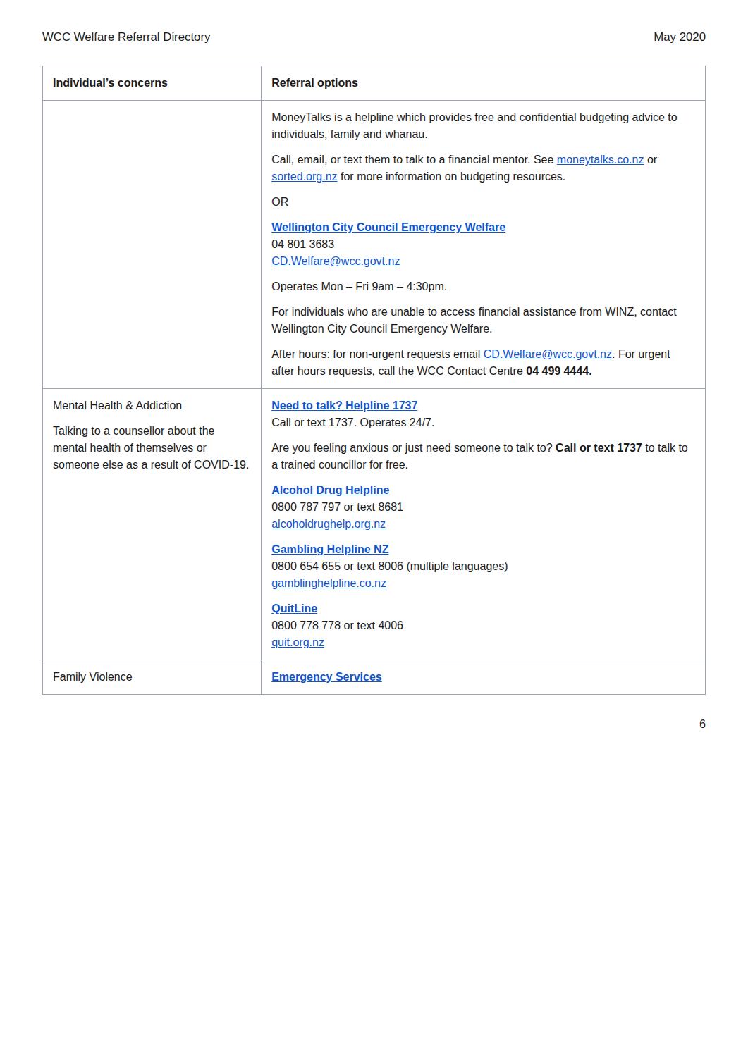WCC Welfare Referral Directory May 2020
| Individual’s concerns | Referral options |
| --- | --- |
| | MoneyTalks is a helpline which provides free and confidential budgeting advice to individuals, family and whānau. Call, email, or text them to talk to a financial mentor. See moneytalks.co.nz or sorted.org.nz for more information on budgeting resources. OR Wellington City Council Emergency Welfare 04 801 3683 CD.Welfare@wcc.govt.nz Operates Mon – Fri 9am – 4:30pm. For individuals who are unable to access financial assistance from WINZ, contact Wellington City Council Emergency Welfare. After hours: for non-urgent requests email CD.Welfare@wcc.govt.nz . For urgent after hours requests, call the WCC Contact Centre 04 499 4444. |
| Mental Health & Addiction Talking to a counsellor about the mental health of themselves or someone else as a result of COVID-19. | Need to talk? Helpline 1737 Call or text 1737. Operates 24/7. Are you feeling anxious or just need someone to talk to? Call or text 1737 to talk to a trained councillor for free. Alcohol Drug Helpline 0800 787 797 or text 8681 alcoholdrughelp.org.nz Gambling Helpline NZ 0800 654 655 or text 8006 (multiple languages) gamblinghelpline.co.nz QuitLine 0800 778 778 or text 4006 quit.org.nz |
| Family Violence | Emergency Services |
6